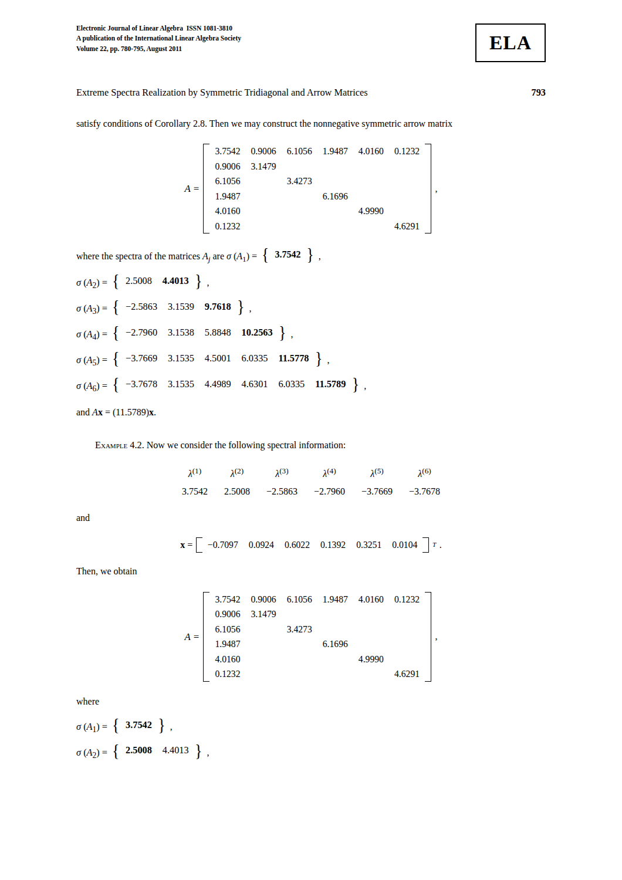Electronic Journal of Linear Algebra ISSN 1081-3810
A publication of the International Linear Algebra Society
Volume 22, pp. 780-795, August 2011
ELA
Extreme Spectra Realization by Symmetric Tridiagonal and Arrow Matrices 793
satisfy conditions of Corollary 2.8. Then we may construct the nonnegative symmetric arrow matrix
A =
| 3.7542 | 0.9006 | 6.1056 | 1.9487 | 4.0160 | 0.1232 |
| 0.9006 | 3.1479 | | | | |
| 6.1056 | | 3.4273 | | | |
| 1.9487 | | | 6.1696 | | |
| 4.0160 | | | | 4.9990 | |
| 0.1232 | | | | | 4.6291 |
,
where the spectra of the matrices Aj are σ (A1) = {3.7542} ,
σ (A2) = {2.50084.4013} ,
σ (A3) = {−2.58633.15399.7618} ,
σ (A4) = {−2.79603.15385.884810.2563} ,
σ (A5) = {−3.76693.15354.50016.033511.5778} ,
σ (A6) = {−3.76783.15354.49894.63016.033511.5789} ,
and Ax = (11.5789)x.
Example 4.2. Now we consider the following spectral information:
| λ (1) | λ (2) | λ (3) | λ (4) | λ (5) | λ (6) |
| 3.7542 | 2.5008 | −2.5863 | −2.7960 | −3.7669 | −3.7678 |
and
x =
| −0.7097 | 0.0924 | 0.6022 | 0.1392 | 0.3251 | 0.0104 |
T .
Then, we obtain
A =
| 3.7542 | 0.9006 | 6.1056 | 1.9487 | 4.0160 | 0.1232 |
| 0.9006 | 3.1479 | | | | |
| 6.1056 | | 3.4273 | | | |
| 1.9487 | | | 6.1696 | | |
| 4.0160 | | | | 4.9990 | |
| 0.1232 | | | | | 4.6291 |
,
where
σ (A1) = {3.7542} ,
σ (A2) = {2.50084.4013} ,